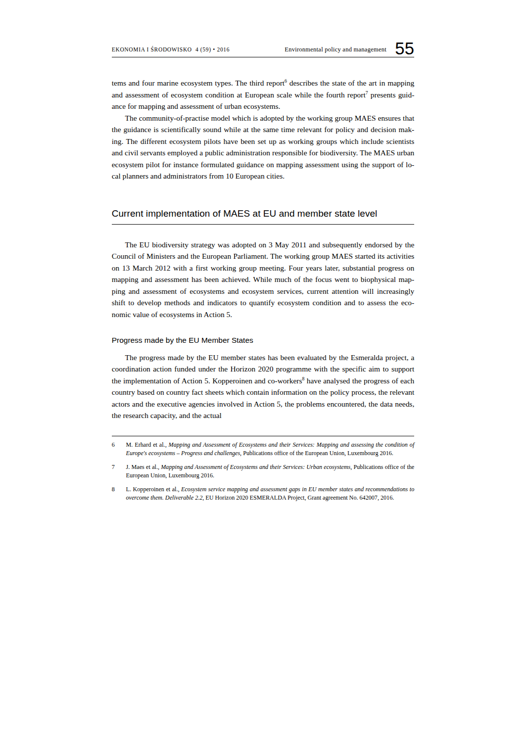Ekonomia i Środowisko 4 (59) • 2016 Environmental policy and management 55
tems and four marine ecosystem types. The third report6 describes the state of the art in mapping and assessment of ecosystem condition at European scale while the fourth report7 presents guidance for mapping and assessment of urban ecosystems.
The community-of-practise model which is adopted by the working group MAES ensures that the guidance is scientifically sound while at the same time relevant for policy and decision making. The different ecosystem pilots have been set up as working groups which include scientists and civil servants employed a public administration responsible for biodiversity. The MAES urban ecosystem pilot for instance formulated guidance on mapping assessment using the support of local planners and administrators from 10 European cities.
Current implementation of MAES at EU and member state level
The EU biodiversity strategy was adopted on 3 May 2011 and subsequently endorsed by the Council of Ministers and the European Parliament. The working group MAES started its activities on 13 March 2012 with a first working group meeting. Four years later, substantial progress on mapping and assessment has been achieved. While much of the focus went to biophysical mapping and assessment of ecosystems and ecosystem services, current attention will increasingly shift to develop methods and indicators to quantify ecosystem condition and to assess the economic value of ecosystems in Action 5.
Progress made by the EU Member States
The progress made by the EU member states has been evaluated by the Esmeralda project, a coordination action funded under the Horizon 2020 programme with the specific aim to support the implementation of Action 5. Kopperoinen and co-workers8 have analysed the progress of each country based on country fact sheets which contain information on the policy process, the relevant actors and the executive agencies involved in Action 5, the problems encountered, the data needs, the research capacity, and the actual
6 M. Erhard et al., Mapping and Assessment of Ecosystems and their Services: Mapping and assessing the condition of Europe's ecosystems – Progress and challenges, Publications office of the European Union, Luxembourg 2016.
7 J. Maes et al., Mapping and Assessment of Ecosystems and their Services: Urban ecosystems, Publications office of the European Union, Luxembourg 2016.
8 L. Kopperoinen et al., Ecosystem service mapping and assessment gaps in EU member states and recommendations to overcome them. Deliverable 2.2, EU Horizon 2020 ESMERALDA Project, Grant agreement No. 642007, 2016.